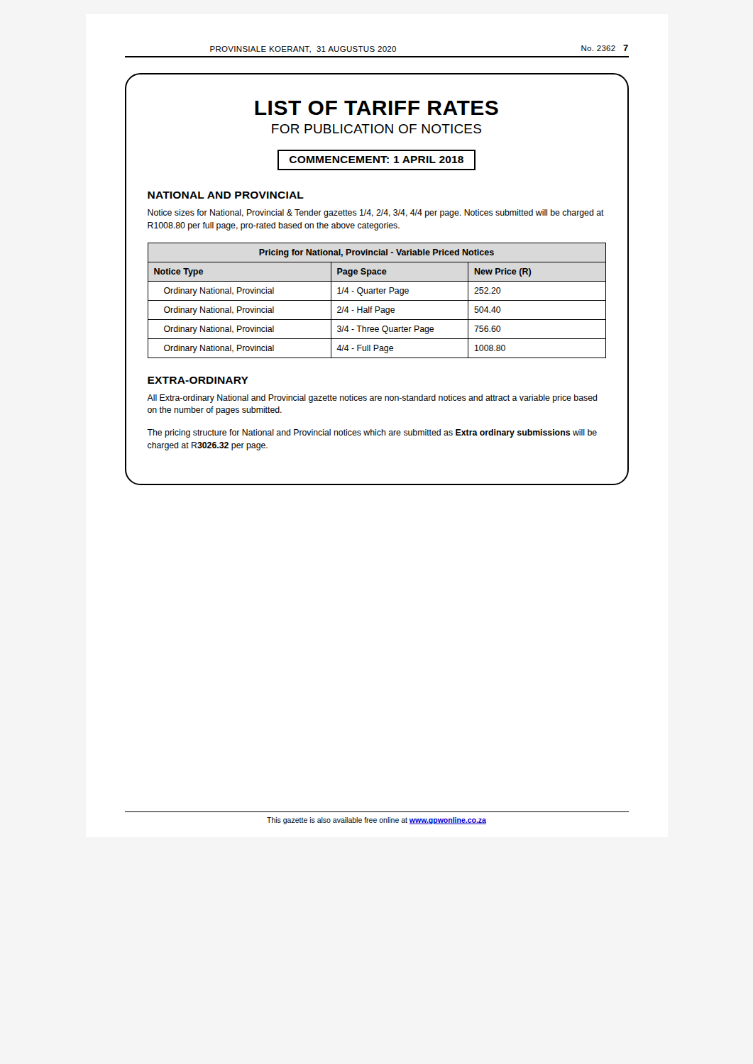PROVINSIALE KOERANT, 31 AUGUSTUS 2020
No. 2362 7
LIST OF TARIFF RATES
FOR PUBLICATION OF NOTICES
COMMENCEMENT: 1 APRIL 2018
NATIONAL AND PROVINCIAL
Notice sizes for National, Provincial & Tender gazettes 1/4, 2/4, 3/4, 4/4 per page. Notices submitted will be charged at R1008.80 per full page, pro-rated based on the above categories.
| Pricing for National, Provincial - Variable Priced Notices |
| --- |
| Notice Type | Page Space | New Price (R) |
| Ordinary National, Provincial | 1/4 - Quarter Page | 252.20 |
| Ordinary National, Provincial | 2/4 - Half Page | 504.40 |
| Ordinary National, Provincial | 3/4 - Three Quarter Page | 756.60 |
| Ordinary National, Provincial | 4/4 - Full Page | 1008.80 |
EXTRA-ORDINARY
All Extra-ordinary National and Provincial gazette notices are non-standard notices and attract a variable price based on the number of pages submitted.
The pricing structure for National and Provincial notices which are submitted as Extra ordinary submissions will be charged at R3026.32 per page.
This gazette is also available free online at www.gpwonline.co.za